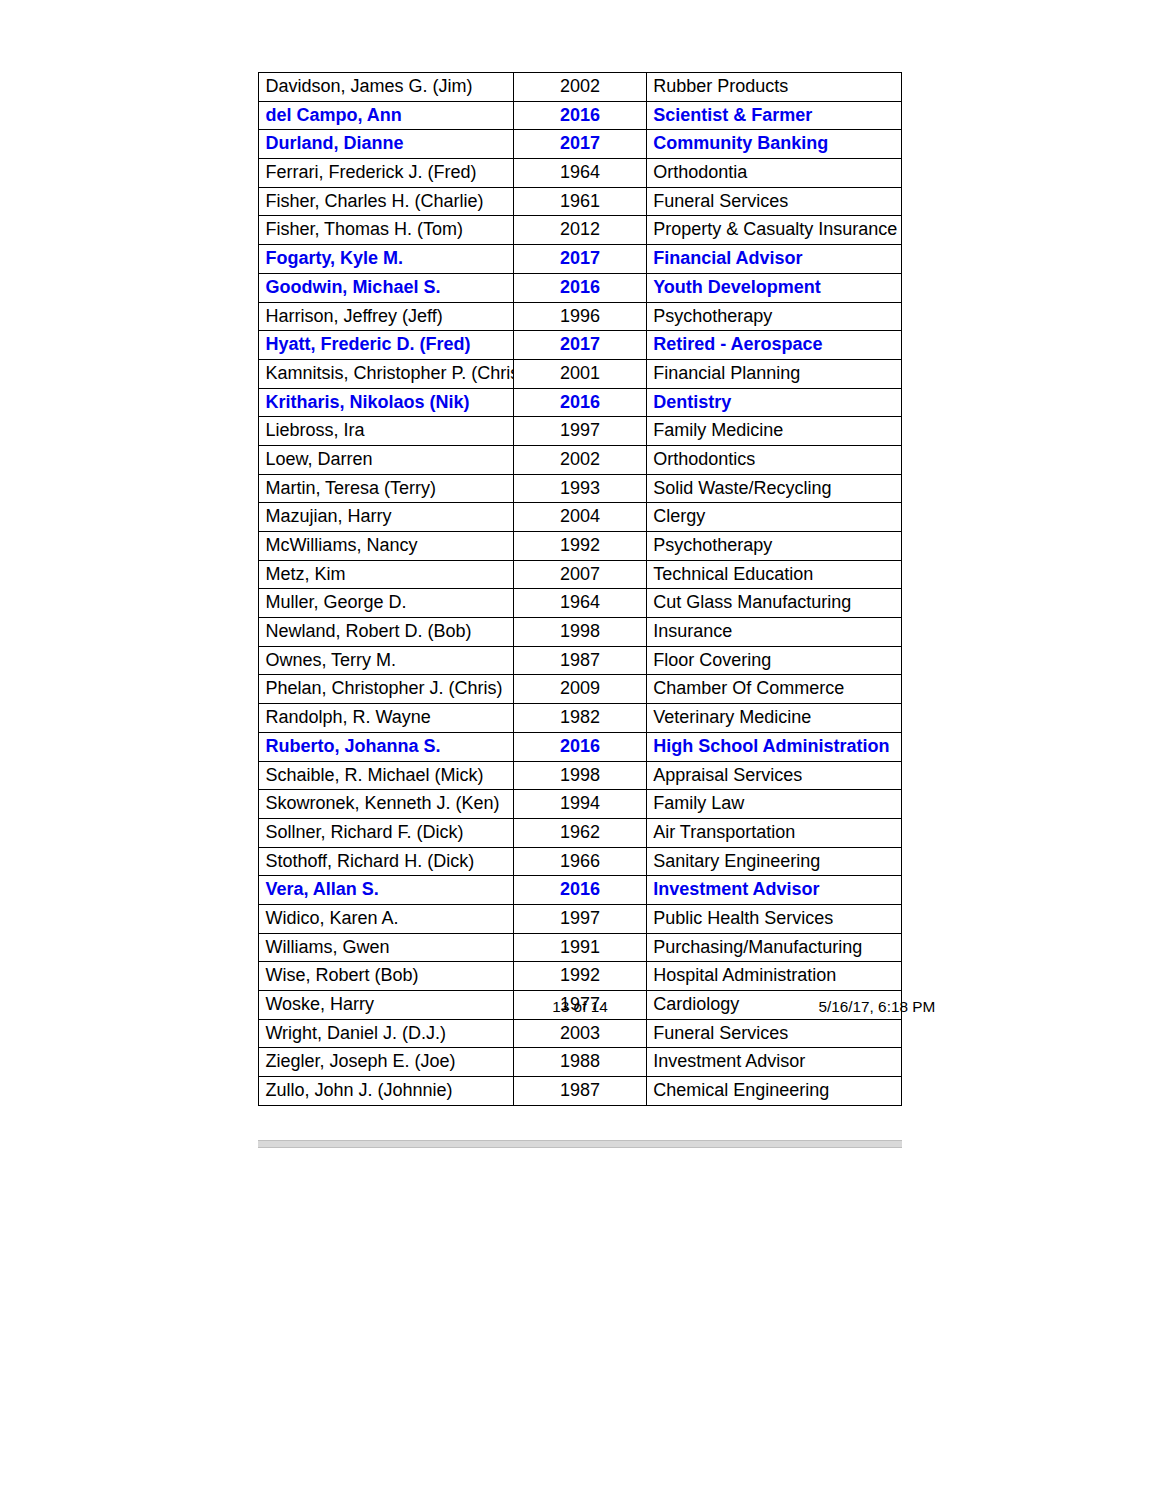| Davidson, James G. (Jim) | 2002 | Rubber Products |
| del Campo, Ann | 2016 | Scientist & Farmer |
| Durland, Dianne | 2017 | Community Banking |
| Ferrari, Frederick J. (Fred) | 1964 | Orthodontia |
| Fisher, Charles H. (Charlie) | 1961 | Funeral Services |
| Fisher, Thomas H. (Tom) | 2012 | Property & Casualty Insurance |
| Fogarty, Kyle M. | 2017 | Financial Advisor |
| Goodwin, Michael S. | 2016 | Youth Development |
| Harrison, Jeffrey (Jeff) | 1996 | Psychotherapy |
| Hyatt, Frederic D. (Fred) | 2017 | Retired - Aerospace |
| Kamnitsis, Christopher P. (Chris) | 2001 | Financial Planning |
| Kritharis, Nikolaos (Nik) | 2016 | Dentistry |
| Liebross, Ira | 1997 | Family Medicine |
| Loew, Darren | 2002 | Orthodontics |
| Martin, Teresa (Terry) | 1993 | Solid Waste/Recycling |
| Mazujian, Harry | 2004 | Clergy |
| McWilliams, Nancy | 1992 | Psychotherapy |
| Metz, Kim | 2007 | Technical Education |
| Muller, George D. | 1964 | Cut Glass Manufacturing |
| Newland, Robert D. (Bob) | 1998 | Insurance |
| Ownes, Terry M. | 1987 | Floor Covering |
| Phelan, Christopher J. (Chris) | 2009 | Chamber Of Commerce |
| Randolph, R. Wayne | 1982 | Veterinary Medicine |
| Ruberto, Johanna S. | 2016 | High School Administration |
| Schaible, R. Michael (Mick) | 1998 | Appraisal Services |
| Skowronek, Kenneth J. (Ken) | 1994 | Family Law |
| Sollner, Richard F. (Dick) | 1962 | Air Transportation |
| Stothoff, Richard H. (Dick) | 1966 | Sanitary Engineering |
| Vera, Allan S. | 2016 | Investment Advisor |
| Widico, Karen A. | 1997 | Public Health Services |
| Williams, Gwen | 1991 | Purchasing/Manufacturing |
| Wise, Robert (Bob) | 1992 | Hospital Administration |
| Woske, Harry | 1977 | Cardiology |
| Wright, Daniel J. (D.J.) | 2003 | Funeral Services |
| Ziegler, Joseph E. (Joe) | 1988 | Investment Advisor |
| Zullo, John J. (Johnnie) | 1987 | Chemical Engineering |
13 of 14
5/16/17, 6:18 PM